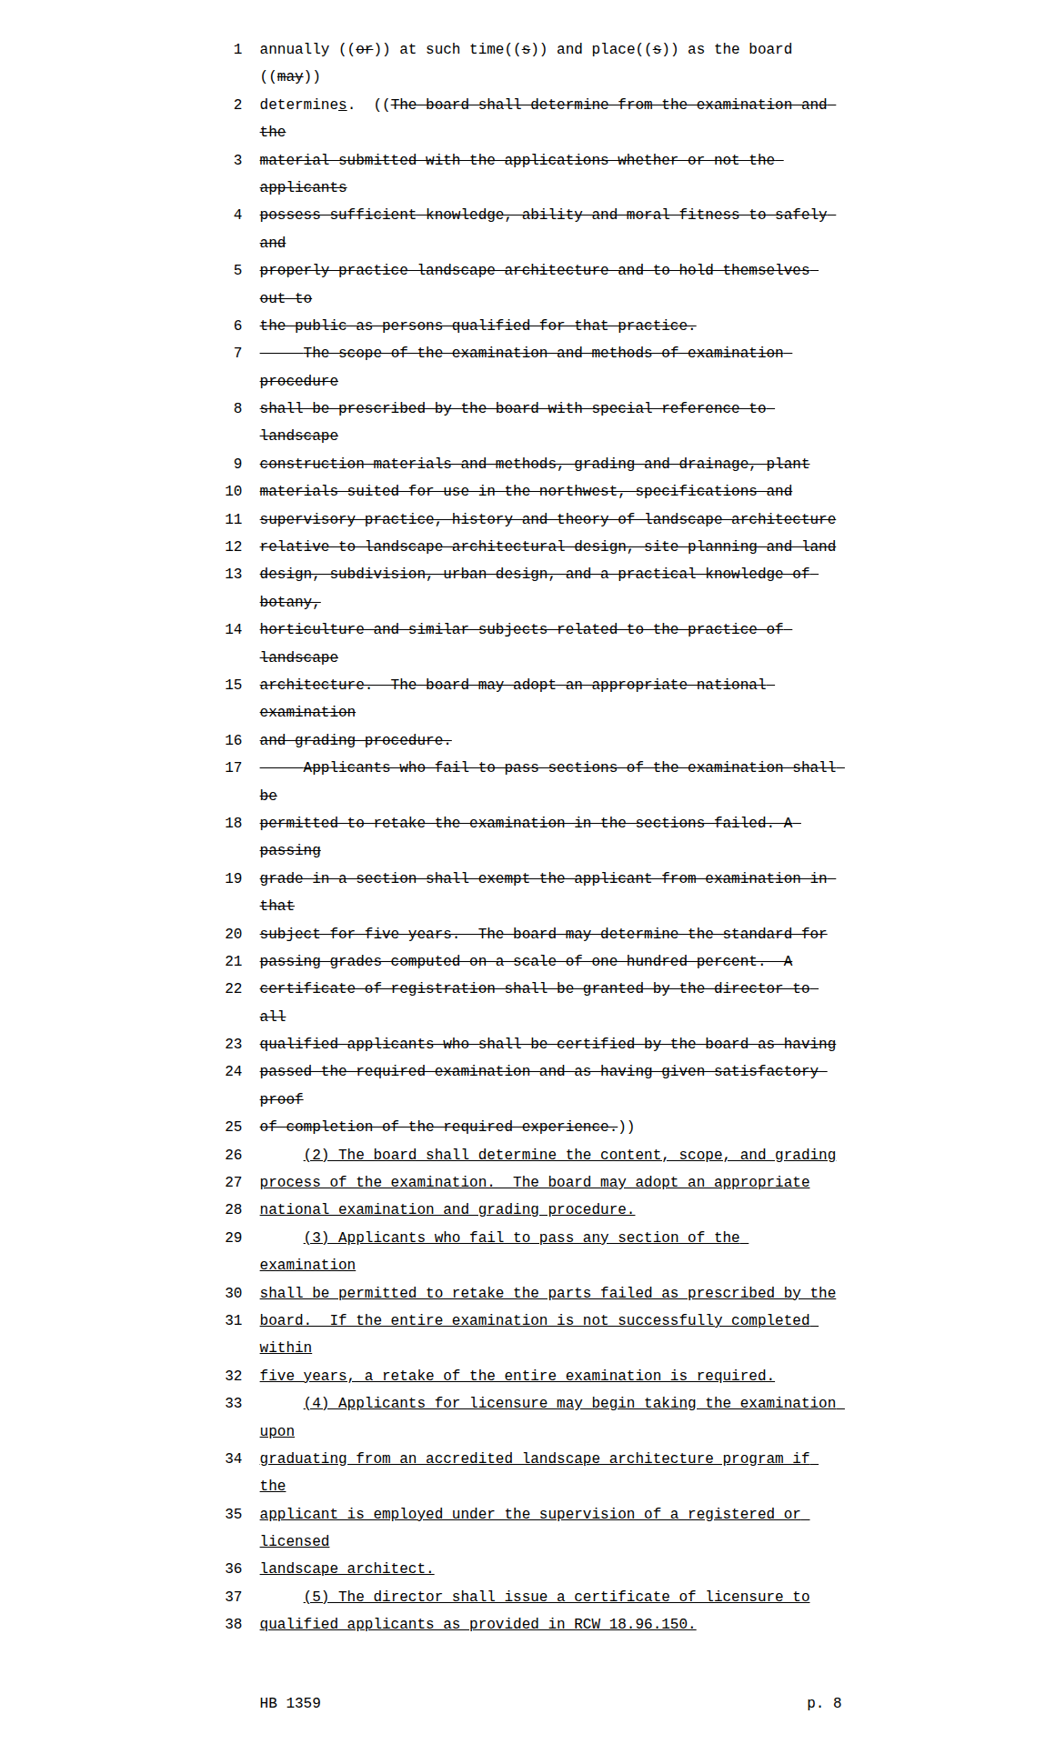annually ((or)) at such time((s)) and place((s)) as the board ((may))
determines. ((The board shall determine from the examination and the
material submitted with the applications whether or not the applicants
possess sufficient knowledge, ability and moral fitness to safely and
properly practice landscape architecture and to hold themselves out to
the public as persons qualified for that practice.
The scope of the examination and methods of examination procedure
shall be prescribed by the board with special reference to landscape
construction materials and methods, grading and drainage, plant
materials suited for use in the northwest, specifications and
supervisory practice, history and theory of landscape architecture
relative to landscape architectural design, site planning and land
design, subdivision, urban design, and a practical knowledge of botany,
horticulture and similar subjects related to the practice of landscape
architecture. The board may adopt an appropriate national examination
and grading procedure.
Applicants who fail to pass sections of the examination shall be
permitted to retake the examination in the sections failed. A passing
grade in a section shall exempt the applicant from examination in that
subject for five years. The board may determine the standard for
passing grades computed on a scale of one hundred percent. A
certificate of registration shall be granted by the director to all
qualified applicants who shall be certified by the board as having
passed the required examination and as having given satisfactory proof
of completion of the required experience.))
(2) The board shall determine the content, scope, and grading
process of the examination. The board may adopt an appropriate
national examination and grading procedure.
(3) Applicants who fail to pass any section of the examination
shall be permitted to retake the parts failed as prescribed by the
board. If the entire examination is not successfully completed within
five years, a retake of the entire examination is required.
(4) Applicants for licensure may begin taking the examination upon
graduating from an accredited landscape architecture program if the
applicant is employed under the supervision of a registered or licensed
landscape architect.
(5) The director shall issue a certificate of licensure to
qualified applicants as provided in RCW 18.96.150.
HB 1359 p. 8